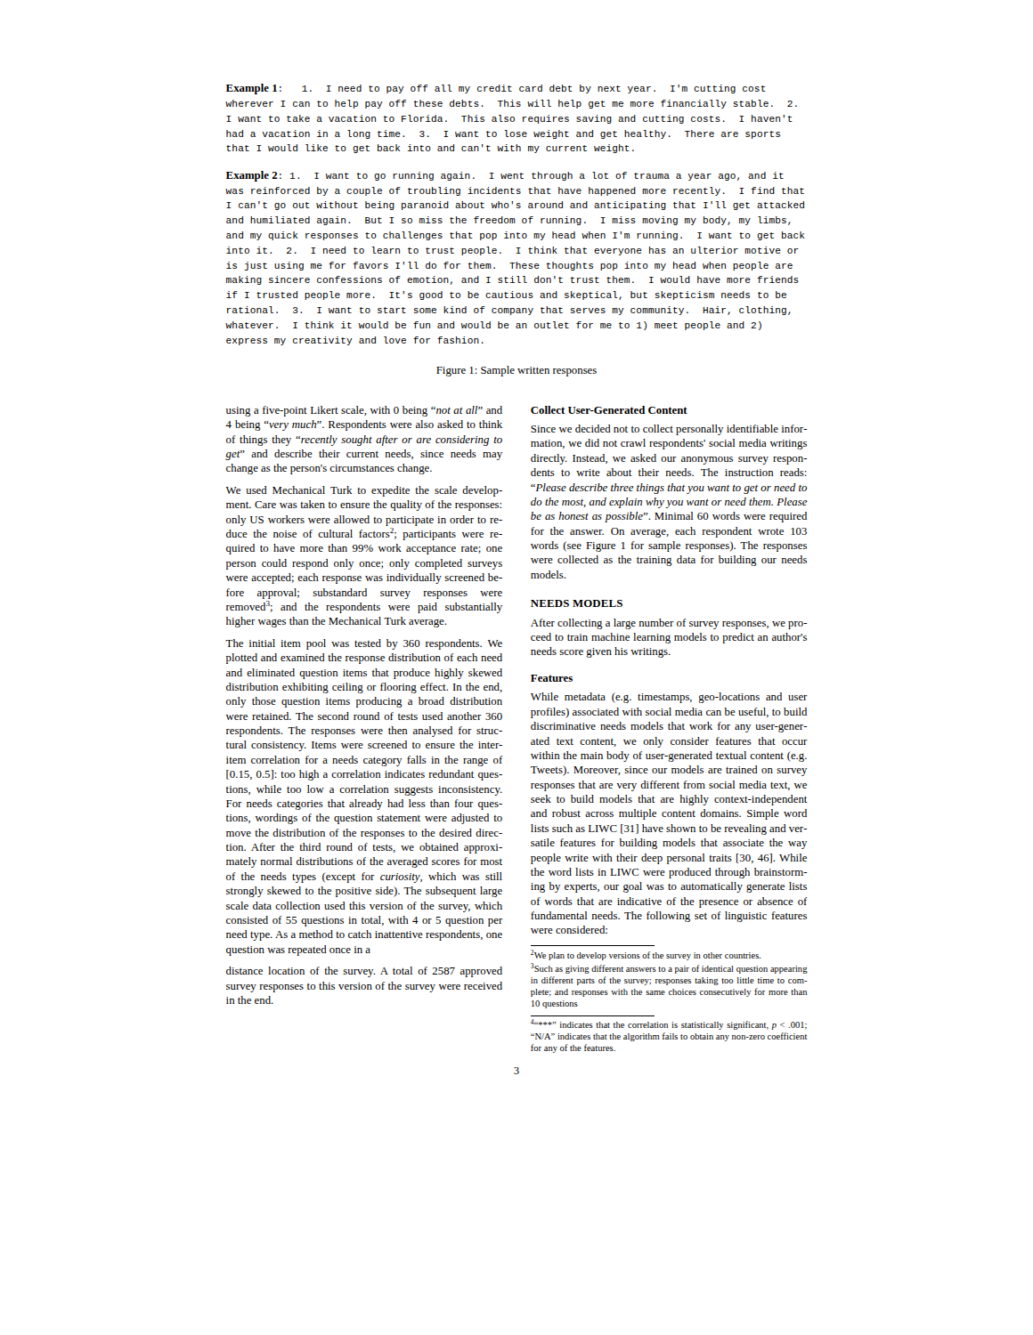Example 1: 1. I need to pay off all my credit card debt by next year. I'm cutting cost wherever I can to help pay off these debts. This will help get me more financially stable. 2. I want to take a vacation to Florida. This also requires saving and cutting costs. I haven't had a vacation in a long time. 3. I want to lose weight and get healthy. There are sports that I would like to get back into and can't with my current weight.
Example 2: 1. I want to go running again. I went through a lot of trauma a year ago, and it was reinforced by a couple of troubling incidents that have happened more recently. I find that I can't go out without being paranoid about who's around and anticipating that I'll get attacked and humiliated again. But I so miss the freedom of running. I miss moving my body, my limbs, and my quick responses to challenges that pop into my head when I'm running. I want to get back into it. 2. I need to learn to trust people. I think that everyone has an ulterior motive or is just using me for favors I'll do for them. These thoughts pop into my head when people are making sincere confessions of emotion, and I still don't trust them. I would have more friends if I trusted people more. It's good to be cautious and skeptical, but skepticism needs to be rational. 3. I want to start some kind of company that serves my community. Hair, clothing, whatever. I think it would be fun and would be an outlet for me to 1) meet people and 2) express my creativity and love for fashion.
Figure 1: Sample written responses
using a five-point Likert scale, with 0 being “not at all” and 4 being “very much”. Respondents were also asked to think of things they “recently sought after or are considering to get” and describe their current needs, since needs may change as the person's circumstances change.
We used Mechanical Turk to expedite the scale development. Care was taken to ensure the quality of the responses: only US workers were allowed to participate in order to reduce the noise of cultural factors2; participants were required to have more than 99% work acceptance rate; one person could respond only once; only completed surveys were accepted; each response was individually screened before approval; substandard survey responses were removed3; and the respondents were paid substantially higher wages than the Mechanical Turk average.
The initial item pool was tested by 360 respondents. We plotted and examined the response distribution of each need and eliminated question items that produce highly skewed distribution exhibiting ceiling or flooring effect. In the end, only those question items producing a broad distribution were retained. The second round of tests used another 360 respondents. The responses were then analysed for structural consistency. Items were screened to ensure the inter-item correlation for a needs category falls in the range of [0.15, 0.5]: too high a correlation indicates redundant questions, while too low a correlation suggests inconsistency. For needs categories that already had less than four questions, wordings of the question statement were adjusted to move the distribution of the responses to the desired direction. After the third round of tests, we obtained approximately normal distributions of the averaged scores for most of the needs types (except for curiosity, which was still strongly skewed to the positive side). The subsequent large scale data collection used this version of the survey, which consisted of 55 questions in total, with 4 or 5 question per need type. As a method to catch inattentive respondents, one question was repeated once in a
distance location of the survey. A total of 2587 approved survey responses to this version of the survey were received in the end.
Collect User-Generated Content
Since we decided not to collect personally identifiable information, we did not crawl respondents' social media writings directly. Instead, we asked our anonymous survey respondents to write about their needs. The instruction reads: “Please describe three things that you want to get or need to do the most, and explain why you want or need them. Please be as honest as possible”. Minimal 60 words were required for the answer. On average, each respondent wrote 103 words (see Figure 1 for sample responses). The responses were collected as the training data for building our needs models.
Needs Models
After collecting a large number of survey responses, we proceed to train machine learning models to predict an author's needs score given his writings.
Features
While metadata (e.g. timestamps, geo-locations and user profiles) associated with social media can be useful, to build discriminative needs models that work for any user-generated text content, we only consider features that occur within the main body of user-generated textual content (e.g. Tweets). Moreover, since our models are trained on survey responses that are very different from social media text, we seek to build models that are highly context-independent and robust across multiple content domains. Simple word lists such as LIWC [31] have shown to be revealing and versatile features for building models that associate the way people write with their deep personal traits [30, 46]. While the word lists in LIWC were produced through brainstorming by experts, our goal was to automatically generate lists of words that are indicative of the presence or absence of fundamental needs. The following set of linguistic features were considered:
2We plan to develop versions of the survey in other countries.
3Such as giving different answers to a pair of identical question appearing in different parts of the survey; responses taking too little time to complete; and responses with the same choices consecutively for more than 10 questions
4“***” indicates that the correlation is statistically significant, p < .001; “N/A” indicates that the algorithm fails to obtain any non-zero coefficient for any of the features.
3